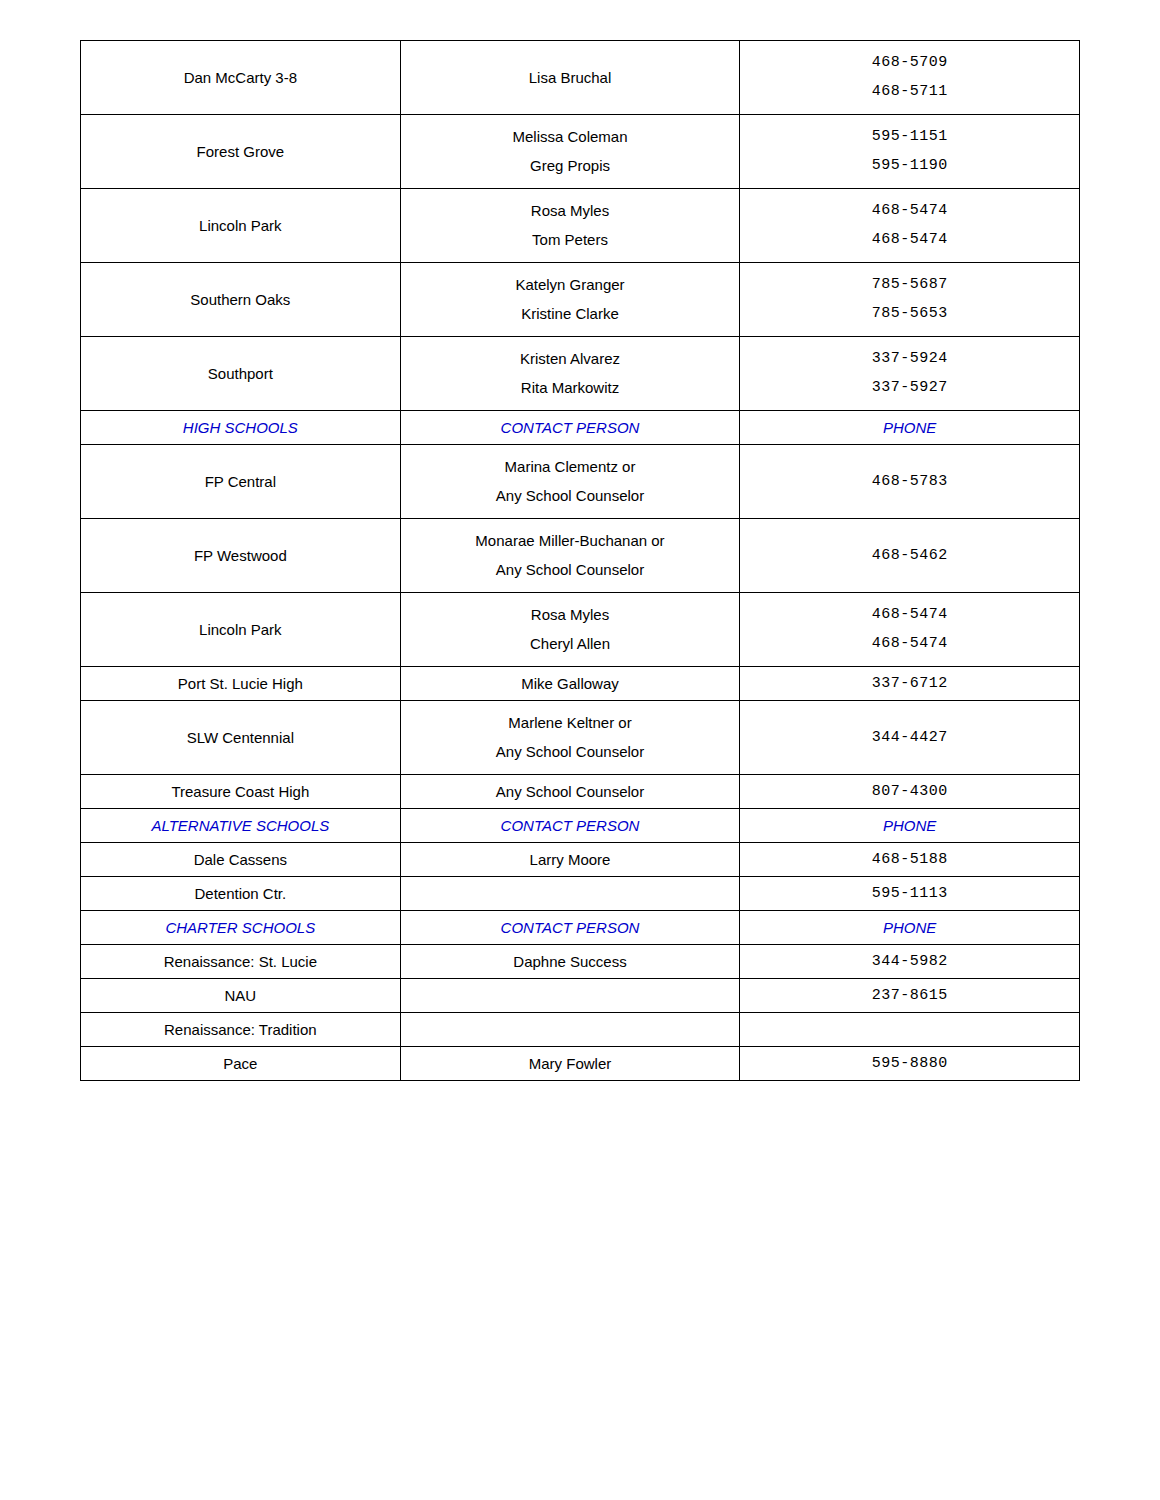| Dan McCarty 3-8 | Lisa Bruchal | 468-5709 468-5711 |
| Forest Grove | Melissa Coleman Greg Propis | 595-1151 595-1190 |
| Lincoln Park | Rosa Myles Tom Peters | 468-5474 468-5474 |
| Southern Oaks | Katelyn Granger Kristine Clarke | 785-5687 785-5653 |
| Southport | Kristen Alvarez Rita Markowitz | 337-5924 337-5927 |
| HIGH SCHOOLS | CONTACT PERSON | PHONE |
| FP Central | Marina Clementz or Any School Counselor | 468-5783 |
| FP Westwood | Monarae Miller-Buchanan or Any School Counselor | 468-5462 |
| Lincoln Park | Rosa Myles Cheryl Allen | 468-5474 468-5474 |
| Port St. Lucie High | Mike Galloway | 337-6712 |
| SLW Centennial | Marlene Keltner or Any School Counselor | 344-4427 |
| Treasure Coast High | Any School Counselor | 807-4300 |
| ALTERNATIVE SCHOOLS | CONTACT PERSON | PHONE |
| Dale Cassens | Larry Moore | 468-5188 |
| Detention Ctr. | | 595-1113 |
| CHARTER SCHOOLS | CONTACT PERSON | PHONE |
| Renaissance: St. Lucie | Daphne Success | 344-5982 |
| NAU | | 237-8615 |
| Renaissance: Tradition | | |
| Pace | Mary Fowler | 595-8880 |